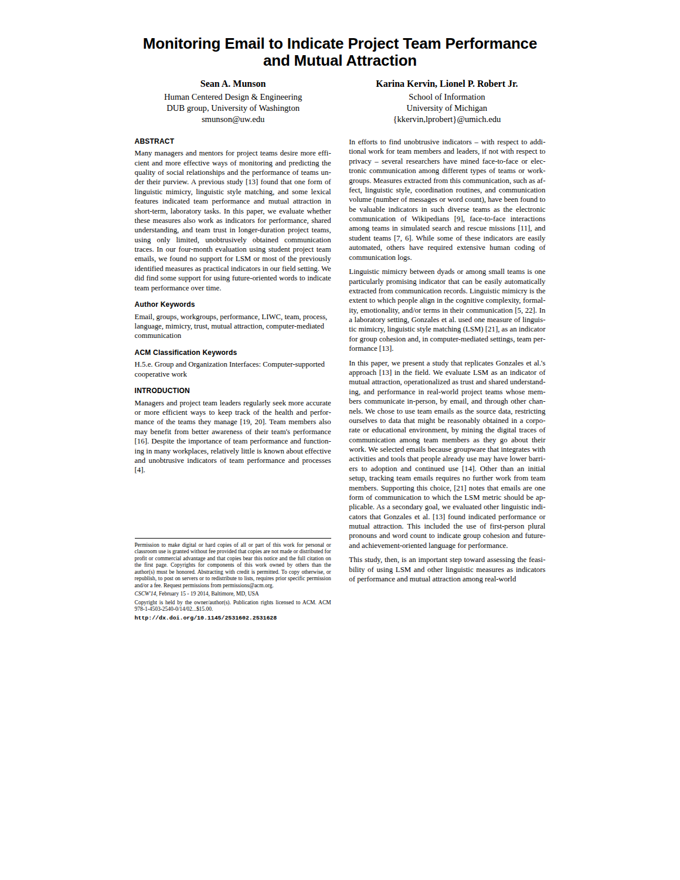Monitoring Email to Indicate Project Team Performance and Mutual Attraction
Sean A. Munson
Human Centered Design & Engineering
DUB group, University of Washington
smunson@uw.edu
Karina Kervin, Lionel P. Robert Jr.
School of Information
University of Michigan
{kkervin,lprobert}@umich.edu
ABSTRACT
Many managers and mentors for project teams desire more efficient and more effective ways of monitoring and predicting the quality of social relationships and the performance of teams under their purview. A previous study [13] found that one form of linguistic mimicry, linguistic style matching, and some lexical features indicated team performance and mutual attraction in short-term, laboratory tasks. In this paper, we evaluate whether these measures also work as indicators for performance, shared understanding, and team trust in longer-duration project teams, using only limited, unobtrusively obtained communication traces. In our four-month evaluation using student project team emails, we found no support for LSM or most of the previously identified measures as practical indicators in our field setting. We did find some support for using future-oriented words to indicate team performance over time.
Author Keywords
Email, groups, workgroups, performance, LIWC, team, process, language, mimicry, trust, mutual attraction, computer-mediated communication
ACM Classification Keywords
H.5.e. Group and Organization Interfaces: Computer-supported cooperative work
INTRODUCTION
Managers and project team leaders regularly seek more accurate or more efficient ways to keep track of the health and performance of the teams they manage [19, 20]. Team members also may benefit from better awareness of their team's performance [16]. Despite the importance of team performance and functioning in many workplaces, relatively little is known about effective and unobtrusive indicators of team performance and processes [4].
Permission to make digital or hard copies of all or part of this work for personal or classroom use is granted without fee provided that copies are not made or distributed for profit or commercial advantage and that copies bear this notice and the full citation on the first page. Copyrights for components of this work owned by others than the author(s) must be honored. Abstracting with credit is permitted. To copy otherwise, or republish, to post on servers or to redistribute to lists, requires prior specific permission and/or a fee. Request permissions from permissions@acm.org.
CSCW'14, February 15 - 19 2014, Baltimore, MD, USA
Copyright is held by the owner/author(s). Publication rights licensed to ACM. ACM 978-1-4503-2540-0/14/02...$15.00.
http://dx.doi.org/10.1145/2531602.2531628
In efforts to find unobtrusive indicators – with respect to additional work for team members and leaders, if not with respect to privacy – several researchers have mined face-to-face or electronic communication among different types of teams or workgroups. Measures extracted from this communication, such as affect, linguistic style, coordination routines, and communication volume (number of messages or word count), have been found to be valuable indicators in such diverse teams as the electronic communication of Wikipedians [9], face-to-face interactions among teams in simulated search and rescue missions [11], and student teams [7, 6]. While some of these indicators are easily automated, others have required extensive human coding of communication logs.
Linguistic mimicry between dyads or among small teams is one particularly promising indicator that can be easily automatically extracted from communication records. Linguistic mimicry is the extent to which people align in the cognitive complexity, formality, emotionality, and/or terms in their communication [5, 22]. In a laboratory setting, Gonzales et al. used one measure of linguistic mimicry, linguistic style matching (LSM) [21], as an indicator for group cohesion and, in computer-mediated settings, team performance [13].
In this paper, we present a study that replicates Gonzales et al.'s approach [13] in the field. We evaluate LSM as an indicator of mutual attraction, operationalized as trust and shared understanding, and performance in real-world project teams whose members communicate in-person, by email, and through other channels. We chose to use team emails as the source data, restricting ourselves to data that might be reasonably obtained in a corporate or educational environment, by mining the digital traces of communication among team members as they go about their work. We selected emails because groupware that integrates with activities and tools that people already use may have lower barriers to adoption and continued use [14]. Other than an initial setup, tracking team emails requires no further work from team members. Supporting this choice, [21] notes that emails are one form of communication to which the LSM metric should be applicable. As a secondary goal, we evaluated other linguistic indicators that Gonzales et al. [13] found indicated performance or mutual attraction. This included the use of first-person plural pronouns and word count to indicate group cohesion and future- and achievement-oriented language for performance.
This study, then, is an important step toward assessing the feasibility of using LSM and other linguistic measures as indicators of performance and mutual attraction among real-world